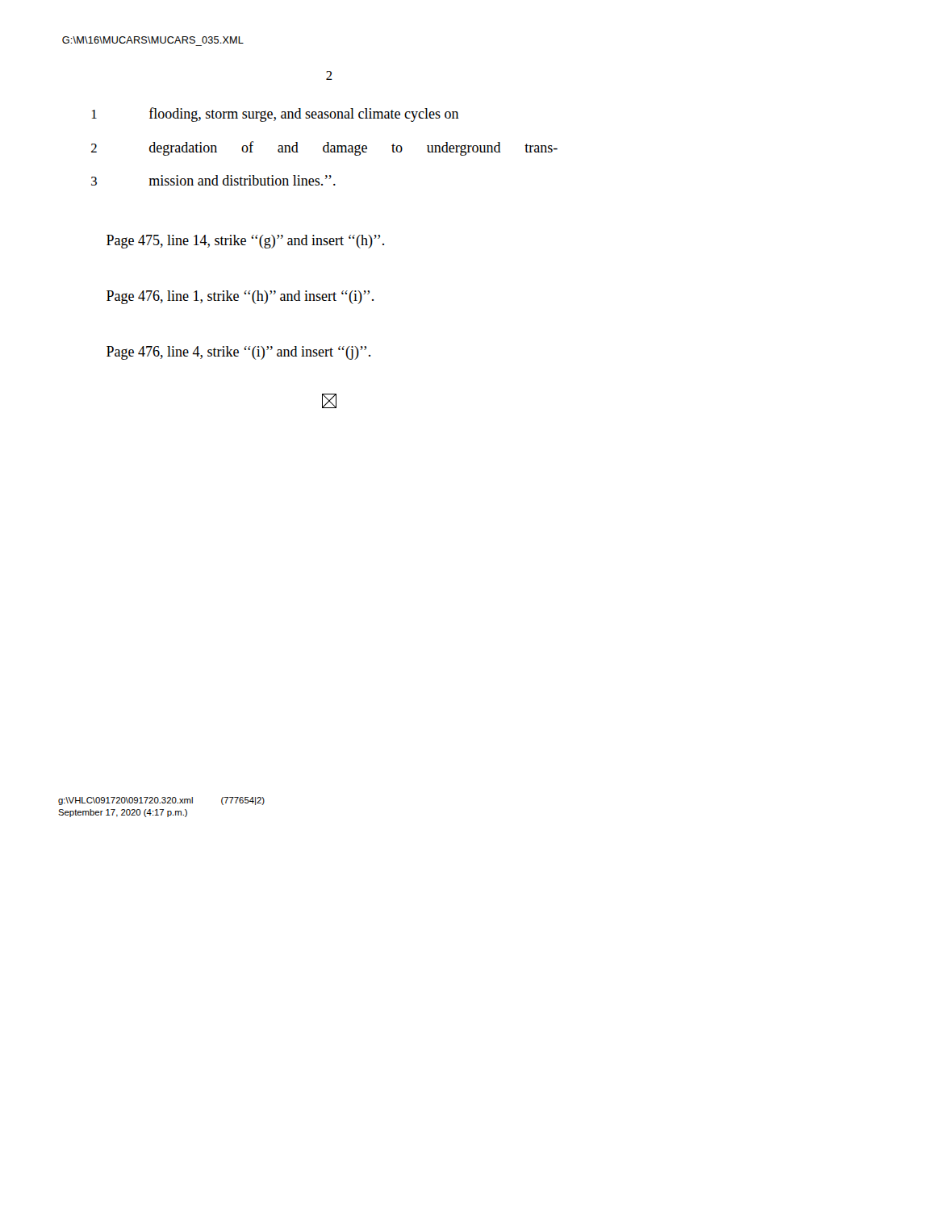G:\M\16\MUCARS\MUCARS_035.XML
2
1 flooding, storm surge, and seasonal climate cycles on
2 degradation of and damage to underground trans-
3 mission and distribution lines.’’.
Page 475, line 14, strike ‘‘(g)’’ and insert ‘‘(h)’’.
Page 476, line 1, strike ‘‘(h)’’ and insert ‘‘(i)’’.
Page 476, line 4, strike ‘‘(i)’’ and insert ‘‘(j)’’.
g:\VHLC\091720\091720.320.xml (777654|2)
September 17, 2020 (4:17 p.m.)